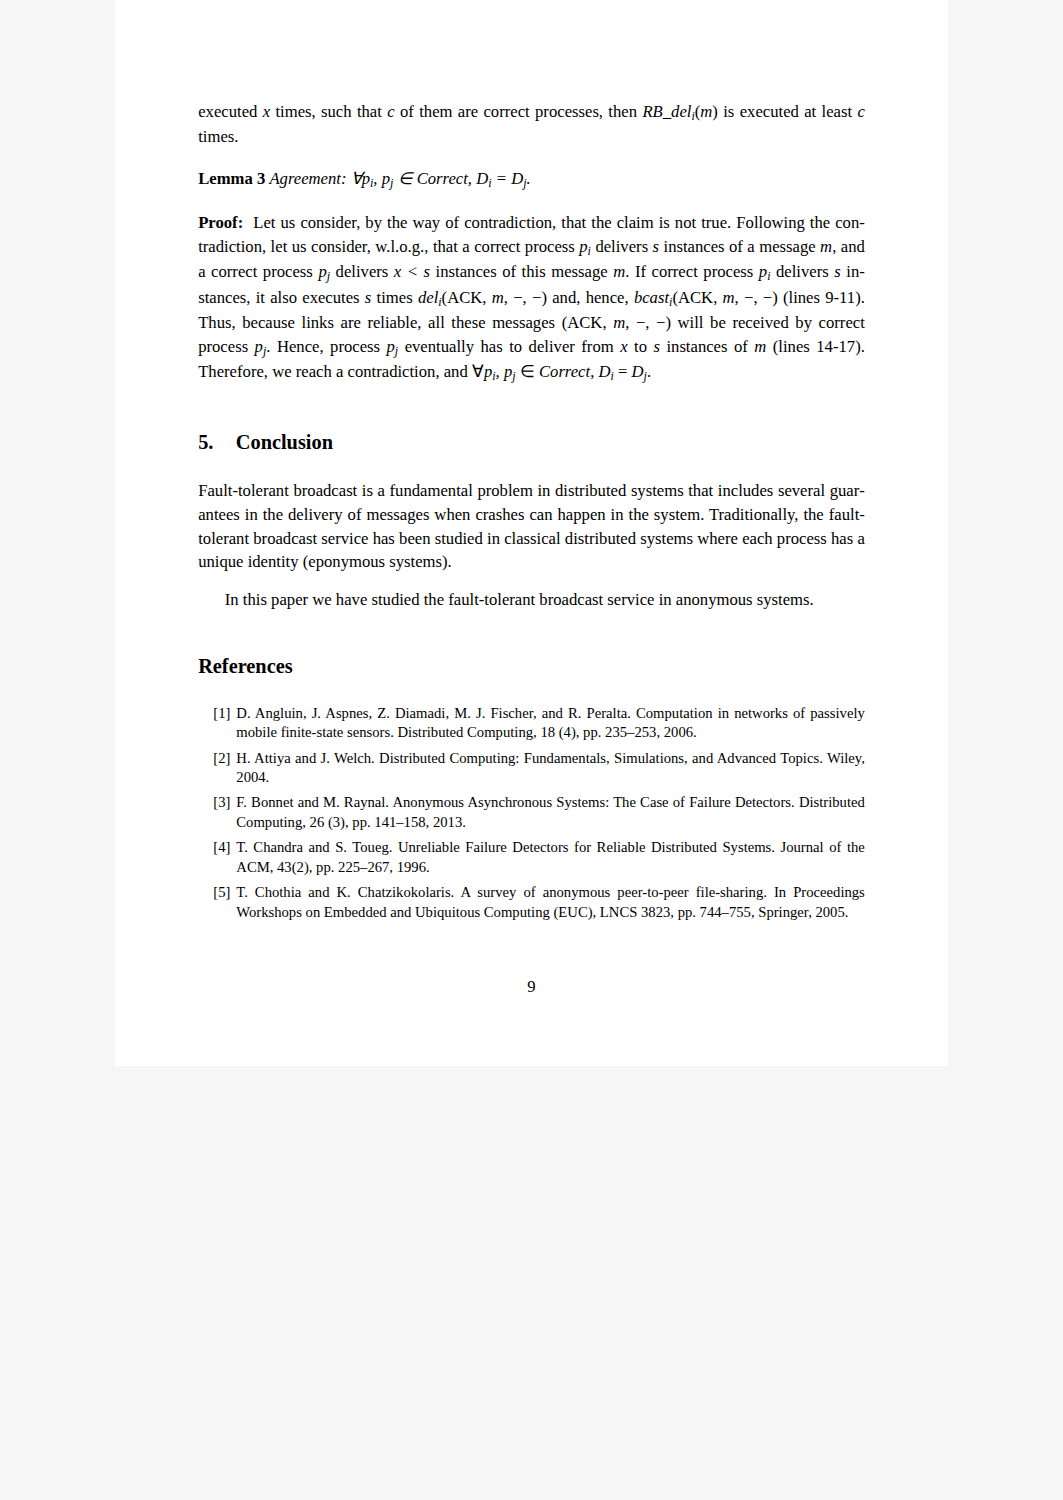executed x times, such that c of them are correct processes, then RB_deli(m) is executed at least c times.
Lemma 3 Agreement: ∀pi, pj ∈ Correct, Di = Dj.
Proof: Let us consider, by the way of contradiction, that the claim is not true. Following the contradiction, let us consider, w.l.o.g., that a correct process pi delivers s instances of a message m, and a correct process pj delivers x < s instances of this message m. If correct process pi delivers s instances, it also executes s times deli(ACK, m, −, −) and, hence, bcasti(ACK, m, −, −) (lines 9-11). Thus, because links are reliable, all these messages (ACK, m, −, −) will be received by correct process pj. Hence, process pj eventually has to deliver from x to s instances of m (lines 14-17). Therefore, we reach a contradiction, and ∀pi, pj ∈ Correct, Di = Dj.
5. Conclusion
Fault-tolerant broadcast is a fundamental problem in distributed systems that includes several guarantees in the delivery of messages when crashes can happen in the system. Traditionally, the fault-tolerant broadcast service has been studied in classical distributed systems where each process has a unique identity (eponymous systems).
In this paper we have studied the fault-tolerant broadcast service in anonymous systems.
References
[1] D. Angluin, J. Aspnes, Z. Diamadi, M. J. Fischer, and R. Peralta. Computation in networks of passively mobile finite-state sensors. Distributed Computing, 18 (4), pp. 235–253, 2006.
[2] H. Attiya and J. Welch. Distributed Computing: Fundamentals, Simulations, and Advanced Topics. Wiley, 2004.
[3] F. Bonnet and M. Raynal. Anonymous Asynchronous Systems: The Case of Failure Detectors. Distributed Computing, 26 (3), pp. 141–158, 2013.
[4] T. Chandra and S. Toueg. Unreliable Failure Detectors for Reliable Distributed Systems. Journal of the ACM, 43(2), pp. 225–267, 1996.
[5] T. Chothia and K. Chatzikokolaris. A survey of anonymous peer-to-peer file-sharing. In Proceedings Workshops on Embedded and Ubiquitous Computing (EUC), LNCS 3823, pp. 744–755, Springer, 2005.
9